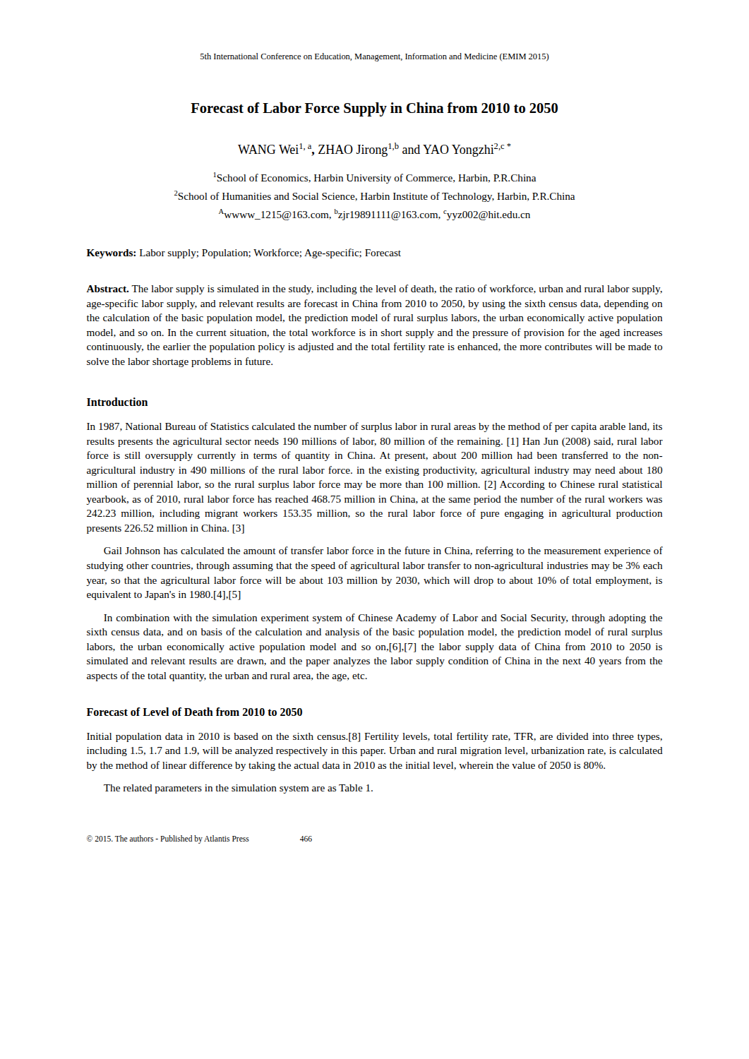5th International Conference on Education, Management, Information and Medicine (EMIM 2015)
Forecast of Labor Force Supply in China from 2010 to 2050
WANG Wei1, a, ZHAO Jirong1,b and YAO Yongzhi2,c *
1School of Economics, Harbin University of Commerce, Harbin, P.R.China
2School of Humanities and Social Science, Harbin Institute of Technology, Harbin, P.R.China
Awwww_1215@163.com, bzjr19891111@163.com, cyyz002@hit.edu.cn
Keywords: Labor supply; Population; Workforce; Age-specific; Forecast
Abstract. The labor supply is simulated in the study, including the level of death, the ratio of workforce, urban and rural labor supply, age-specific labor supply, and relevant results are forecast in China from 2010 to 2050, by using the sixth census data, depending on the calculation of the basic population model, the prediction model of rural surplus labors, the urban economically active population model, and so on. In the current situation, the total workforce is in short supply and the pressure of provision for the aged increases continuously, the earlier the population policy is adjusted and the total fertility rate is enhanced, the more contributes will be made to solve the labor shortage problems in future.
Introduction
In 1987, National Bureau of Statistics calculated the number of surplus labor in rural areas by the method of per capita arable land, its results presents the agricultural sector needs 190 millions of labor, 80 million of the remaining. [1] Han Jun (2008) said, rural labor force is still oversupply currently in terms of quantity in China. At present, about 200 million had been transferred to the non-agricultural industry in 490 millions of the rural labor force. in the existing productivity, agricultural industry may need about 180 million of perennial labor, so the rural surplus labor force may be more than 100 million. [2] According to Chinese rural statistical yearbook, as of 2010, rural labor force has reached 468.75 million in China, at the same period the number of the rural workers was 242.23 million, including migrant workers 153.35 million, so the rural labor force of pure engaging in agricultural production presents 226.52 million in China. [3]
Gail Johnson has calculated the amount of transfer labor force in the future in China, referring to the measurement experience of studying other countries, through assuming that the speed of agricultural labor transfer to non-agricultural industries may be 3% each year, so that the agricultural labor force will be about 103 million by 2030, which will drop to about 10% of total employment, is equivalent to Japan's in 1980.[4],[5]
In combination with the simulation experiment system of Chinese Academy of Labor and Social Security, through adopting the sixth census data, and on basis of the calculation and analysis of the basic population model, the prediction model of rural surplus labors, the urban economically active population model and so on,[6],[7] the labor supply data of China from 2010 to 2050 is simulated and relevant results are drawn, and the paper analyzes the labor supply condition of China in the next 40 years from the aspects of the total quantity, the urban and rural area, the age, etc.
Forecast of Level of Death from 2010 to 2050
Initial population data in 2010 is based on the sixth census.[8] Fertility levels, total fertility rate, TFR, are divided into three types, including 1.5, 1.7 and 1.9, will be analyzed respectively in this paper. Urban and rural migration level, urbanization rate, is calculated by the method of linear difference by taking the actual data in 2010 as the initial level, wherein the value of 2050 is 80%.
The related parameters in the simulation system are as Table 1.
© 2015. The authors - Published by Atlantis Press 466